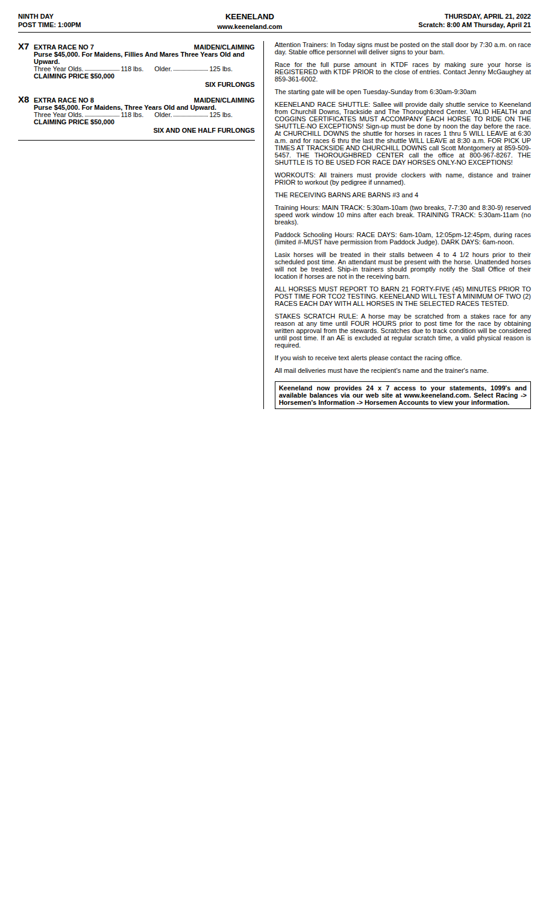NINTH DAY
POST TIME: 1:00PM
KEENELAND
www.keeneland.com
THURSDAY, APRIL 21, 2022
Scratch: 8:00 AM Thursday, April 21
X7
EXTRA RACE NO 7 MAIDEN/CLAIMING
Purse $45,000. For Maidens, Fillies And Mares Three Years Old and Upward.
Three Year Olds. 118 lbs. Older. 125 lbs.
CLAIMING PRICE $50,000
SIX FURLONGS
X8
EXTRA RACE NO 8 MAIDEN/CLAIMING
Purse $45,000. For Maidens, Three Years Old and Upward.
Three Year Olds. 118 lbs. Older. 125 lbs.
CLAIMING PRICE $50,000
SIX AND ONE HALF FURLONGS
Attention Trainers: In Today signs must be posted on the stall door by 7:30 a.m. on race day. Stable office personnel will deliver signs to your barn.
Race for the full purse amount in KTDF races by making sure your horse is REGISTERED with KTDF PRIOR to the close of entries. Contact Jenny McGaughey at 859-361-6002.
The starting gate will be open Tuesday-Sunday from 6:30am-9:30am
KEENELAND RACE SHUTTLE: Sallee will provide daily shuttle service to Keeneland from Churchill Downs, Trackside and The Thoroughbred Center. VALID HEALTH and COGGINS CERTIFICATES MUST ACCOMPANY EACH HORSE TO RIDE ON THE SHUTTLE-NO EXCEPTIONS! Sign-up must be done by noon the day before the race. At CHURCHILL DOWNS the shuttle for horses in races 1 thru 5 WILL LEAVE at 6:30 a.m. and for races 6 thru the last the shuttle WILL LEAVE at 8:30 a.m. FOR PICK UP TIMES AT TRACKSIDE AND CHURCHILL DOWNS call Scott Montgomery at 859-509-5457. THE THOROUGHBRED CENTER call the office at 800-967-8267. THE SHUTTLE IS TO BE USED FOR RACE DAY HORSES ONLY-NO EXCEPTIONS!
WORKOUTS: All trainers must provide clockers with name, distance and trainer PRIOR to workout (by pedigree if unnamed).
THE RECEIVING BARNS ARE BARNS #3 and 4
Training Hours: MAIN TRACK: 5:30am-10am (two breaks, 7-7:30 and 8:30-9) reserved speed work window 10 mins after each break. TRAINING TRACK: 5:30am-11am (no breaks).
Paddock Schooling Hours: RACE DAYS: 6am-10am, 12:05pm-12:45pm, during races (limited #-MUST have permission from Paddock Judge). DARK DAYS: 6am-noon.
Lasix horses will be treated in their stalls between 4 to 4 1/2 hours prior to their scheduled post time. An attendant must be present with the horse. Unattended horses will not be treated. Ship-in trainers should promptly notify the Stall Office of their location if horses are not in the receiving barn.
ALL HORSES MUST REPORT TO BARN 21 FORTY-FIVE (45) MINUTES PRIOR TO POST TIME FOR TCO2 TESTING. KEENELAND WILL TEST A MINIMUM OF TWO (2) RACES EACH DAY WITH ALL HORSES IN THE SELECTED RACES TESTED.
STAKES SCRATCH RULE: A horse may be scratched from a stakes race for any reason at any time until FOUR HOURS prior to post time for the race by obtaining written approval from the stewards. Scratches due to track condition will be considered until post time. If an AE is excluded at regular scratch time, a valid physical reason is required.
If you wish to receive text alerts please contact the racing office.
All mail deliveries must have the recipient's name and the trainer's name.
Keeneland now provides 24 x 7 access to your statements, 1099's and available balances via our web site at www.keeneland.com. Select Racing -> Horsemen's Information -> Horsemen Accounts to view your information.